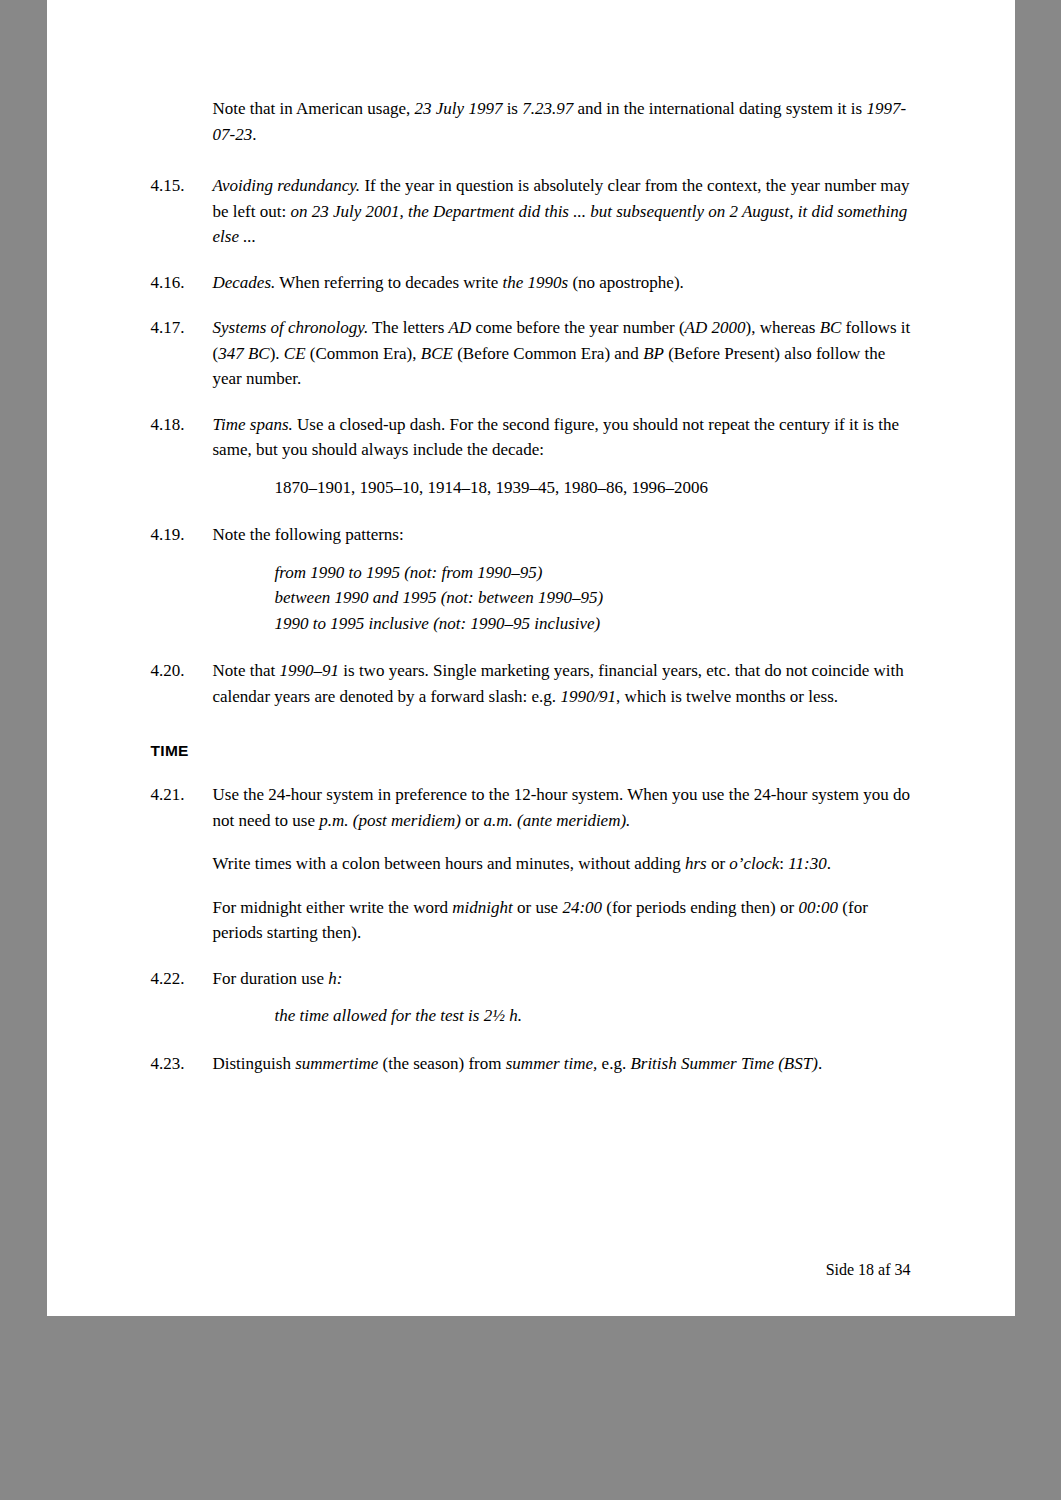Note that in American usage, 23 July 1997 is 7.23.97 and in the international dating system it is 1997-07-23.
4.15.
Avoiding redundancy. If the year in question is absolutely clear from the context, the year number may be left out: on 23 July 2001, the Department did this ... but subsequently on 2 August, it did something else ...
4.16.
Decades. When referring to decades write the 1990s (no apostrophe).
4.17.
Systems of chronology. The letters AD come before the year number (AD 2000), whereas BC follows it (347 BC). CE (Common Era), BCE (Before Common Era) and BP (Before Present) also follow the year number.
4.18.
Time spans. Use a closed-up dash. For the second figure, you should not repeat the century if it is the same, but you should always include the decade:
1870–1901, 1905–10, 1914–18, 1939–45, 1980–86, 1996–2006
4.19.
Note the following patterns:
from 1990 to 1995 (not: from 1990–95)
between 1990 and 1995 (not: between 1990–95)
1990 to 1995 inclusive (not: 1990–95 inclusive)
4.20.
Note that 1990–91 is two years. Single marketing years, financial years, etc. that do not coincide with calendar years are denoted by a forward slash: e.g. 1990/91, which is twelve months or less.
TIME
4.21.
Use the 24-hour system in preference to the 12-hour system. When you use the 24-hour system you do not need to use p.m. (post meridiem) or a.m. (ante meridiem).
Write times with a colon between hours and minutes, without adding hrs or o’clock: 11:30.
For midnight either write the word midnight or use 24:00 (for periods ending then) or 00:00 (for periods starting then).
4.22.
For duration use h:
the time allowed for the test is 2½ h.
4.23.
Distinguish summertime (the season) from summer time, e.g. British Summer Time (BST).
Side 18 af 34